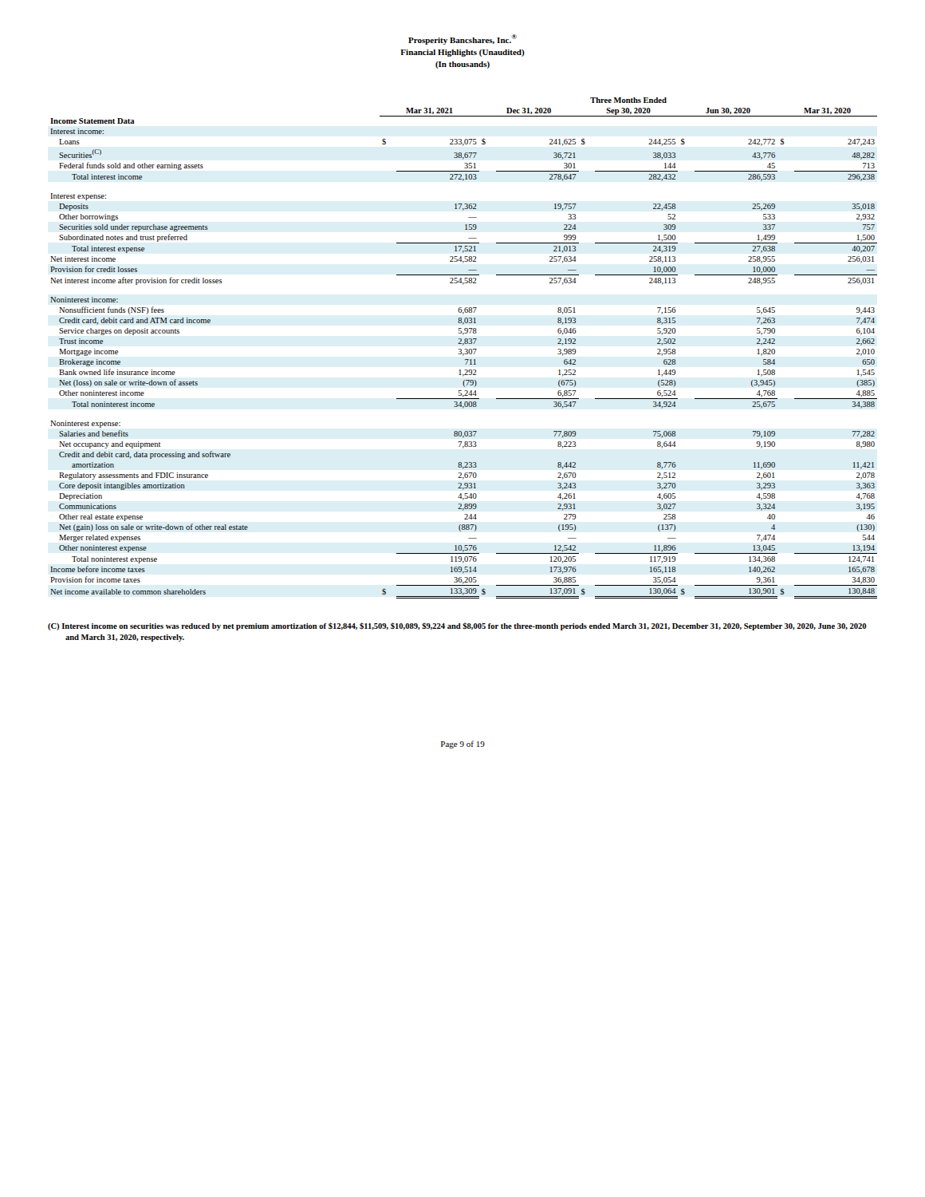Prosperity Bancshares, Inc.®
Financial Highlights (Unaudited)
(In thousands)
| | Three Months Ended |
| | Mar 31, 2021 | Dec 31, 2020 | Sep 30, 2020 | Jun 30, 2020 | Mar 31, 2020 |
| Income Statement Data | |
| Interest income: | |
| Loans | $ | 233,075 | $ | 241,625 | $ | 244,255 | $ | 242,772 | $ | 247,243 |
| Securities (C) | | 38,677 | | 36,721 | | 38,033 | | 43,776 | | 48,282 |
| Federal funds sold and other earning assets | | 351 | | 301 | | 144 | | 45 | | 713 |
| Total interest income | | 272,103 | | 278,647 | | 282,432 | | 286,593 | | 296,238 |
| Interest expense: | |
| Deposits | | 17,362 | | 19,757 | | 22,458 | | 25,269 | | 35,018 |
| Other borrowings | | — | | 33 | | 52 | | 533 | | 2,932 |
| Securities sold under repurchase agreements | | 159 | | 224 | | 309 | | 337 | | 757 |
| Subordinated notes and trust preferred | | — | | 999 | | 1,500 | | 1,499 | | 1,500 |
| Total interest expense | | 17,521 | | 21,013 | | 24,319 | | 27,638 | | 40,207 |
| Net interest income | | 254,582 | | 257,634 | | 258,113 | | 258,955 | | 256,031 |
| Provision for credit losses | | — | | — | | 10,000 | | 10,000 | | — |
| Net interest income after provision for credit losses | | 254,582 | | 257,634 | | 248,113 | | 248,955 | | 256,031 |
| Noninterest income: | |
| Nonsufficient funds (NSF) fees | | 6,687 | | 8,051 | | 7,156 | | 5,645 | | 9,443 |
| Credit card, debit card and ATM card income | | 8,031 | | 8,193 | | 8,315 | | 7,263 | | 7,474 |
| Service charges on deposit accounts | | 5,978 | | 6,046 | | 5,920 | | 5,790 | | 6,104 |
| Trust income | | 2,837 | | 2,192 | | 2,502 | | 2,242 | | 2,662 |
| Mortgage income | | 3,307 | | 3,989 | | 2,958 | | 1,820 | | 2,010 |
| Brokerage income | | 711 | | 642 | | 628 | | 584 | | 650 |
| Bank owned life insurance income | | 1,292 | | 1,252 | | 1,449 | | 1,508 | | 1,545 |
| Net (loss) on sale or write-down of assets | | (79) | | (675) | | (528) | | (3,945) | | (385) |
| Other noninterest income | | 5,244 | | 6,857 | | 6,524 | | 4,768 | | 4,885 |
| Total noninterest income | | 34,008 | | 36,547 | | 34,924 | | 25,675 | | 34,388 |
| Noninterest expense: | |
| Salaries and benefits | | 80,037 | | 77,809 | | 75,068 | | 79,109 | | 77,282 |
| Net occupancy and equipment | | 7,833 | | 8,223 | | 8,644 | | 9,190 | | 8,980 |
| Credit and debit card, data processing and software | |
| amortization | | 8,233 | | 8,442 | | 8,776 | | 11,690 | | 11,421 |
| Regulatory assessments and FDIC insurance | | 2,670 | | 2,670 | | 2,512 | | 2,601 | | 2,078 |
| Core deposit intangibles amortization | | 2,931 | | 3,243 | | 3,270 | | 3,293 | | 3,363 |
| Depreciation | | 4,540 | | 4,261 | | 4,605 | | 4,598 | | 4,768 |
| Communications | | 2,899 | | 2,931 | | 3,027 | | 3,324 | | 3,195 |
| Other real estate expense | | 244 | | 279 | | 258 | | 40 | | 46 |
| Net (gain) loss on sale or write-down of other real estate | | (887) | | (195) | | (137) | | 4 | | (130) |
| Merger related expenses | | — | | — | | — | | 7,474 | | 544 |
| Other noninterest expense | | 10,576 | | 12,542 | | 11,896 | | 13,045 | | 13,194 |
| Total noninterest expense | | 119,076 | | 120,205 | | 117,919 | | 134,368 | | 124,741 |
| Income before income taxes | | 169,514 | | 173,976 | | 165,118 | | 140,262 | | 165,678 |
| Provision for income taxes | | 36,205 | | 36,885 | | 35,054 | | 9,361 | | 34,830 |
| Net income available to common shareholders | $ | 133,309 | $ | 137,091 | $ | 130,064 | $ | 130,901 | $ | 130,848 |
(C) Interest income on securities was reduced by net premium amortization of $12,844, $11,509, $10,089, $9,224 and $8,005 for the three-month periods ended March 31, 2021, December 31, 2020, September 30, 2020, June 30, 2020 and March 31, 2020, respectively.
Page 9 of 19